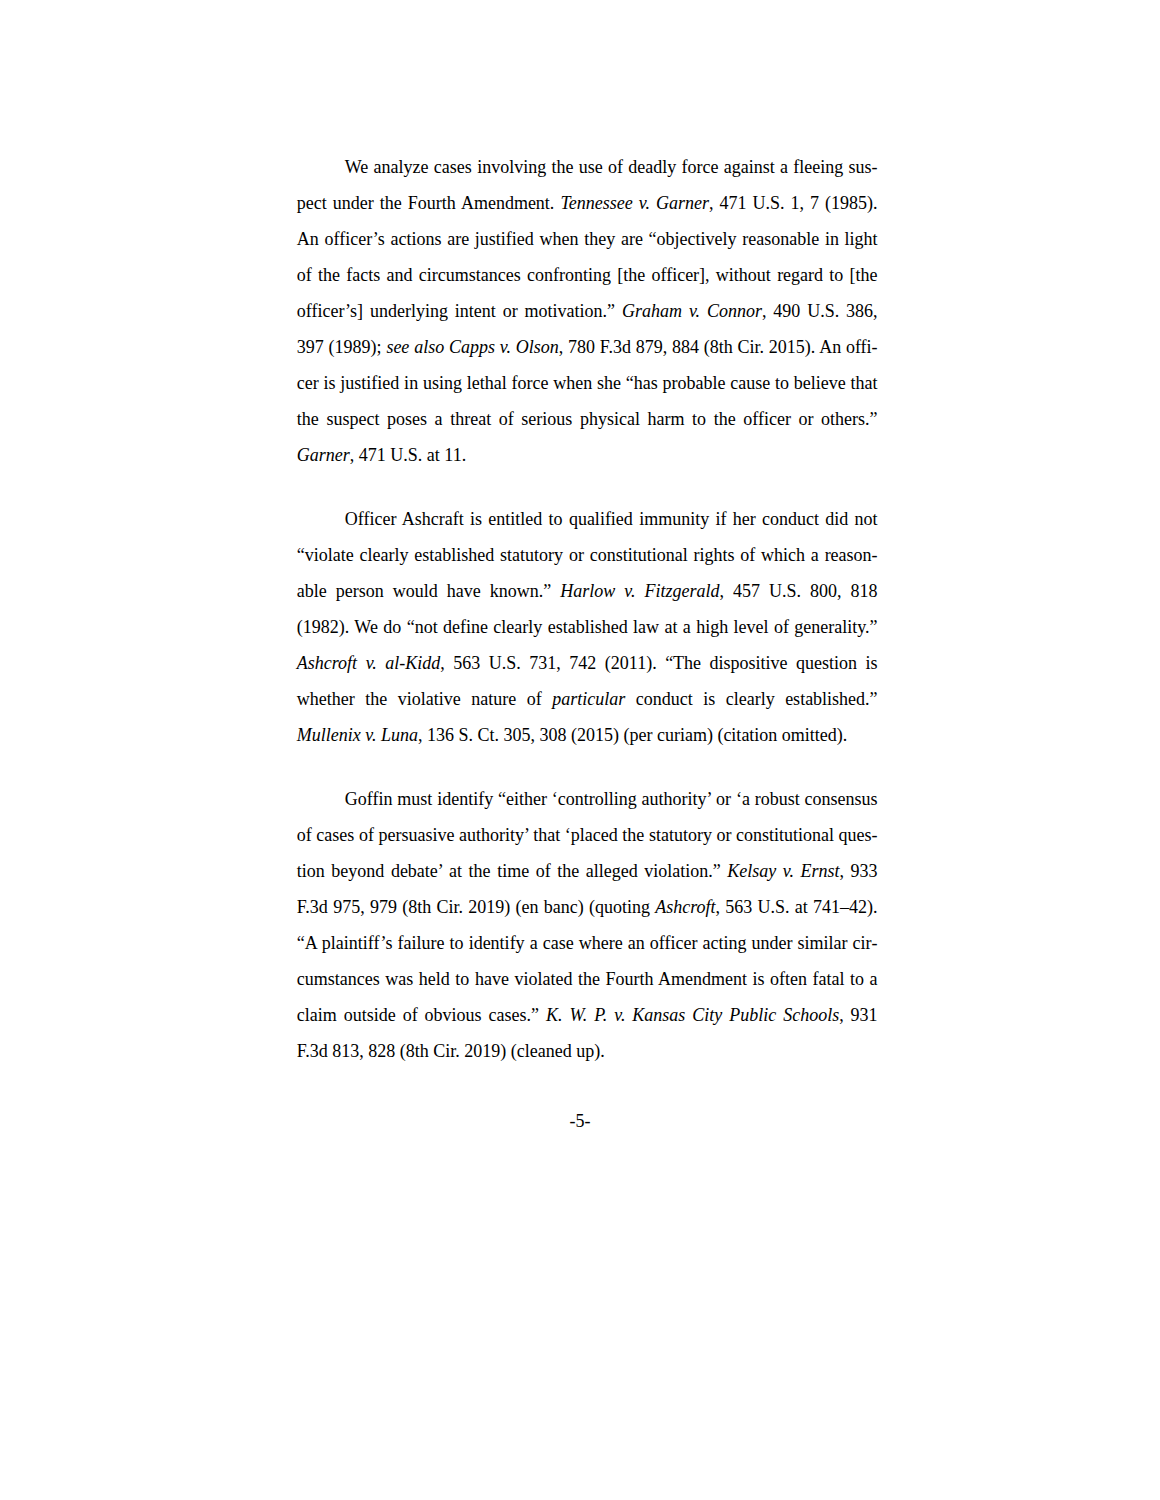We analyze cases involving the use of deadly force against a fleeing suspect under the Fourth Amendment. Tennessee v. Garner, 471 U.S. 1, 7 (1985). An officer’s actions are justified when they are “objectively reasonable in light of the facts and circumstances confronting [the officer], without regard to [the officer’s] underlying intent or motivation.” Graham v. Connor, 490 U.S. 386, 397 (1989); see also Capps v. Olson, 780 F.3d 879, 884 (8th Cir. 2015). An officer is justified in using lethal force when she “has probable cause to believe that the suspect poses a threat of serious physical harm to the officer or others.” Garner, 471 U.S. at 11.
Officer Ashcraft is entitled to qualified immunity if her conduct did not “violate clearly established statutory or constitutional rights of which a reasonable person would have known.” Harlow v. Fitzgerald, 457 U.S. 800, 818 (1982). We do “not define clearly established law at a high level of generality.” Ashcroft v. al-Kidd, 563 U.S. 731, 742 (2011). “The dispositive question is whether the violative nature of particular conduct is clearly established.” Mullenix v. Luna, 136 S. Ct. 305, 308 (2015) (per curiam) (citation omitted).
Goffin must identify “either ‘controlling authority’ or ‘a robust consensus of cases of persuasive authority’ that ‘placed the statutory or constitutional question beyond debate’ at the time of the alleged violation.” Kelsay v. Ernst, 933 F.3d 975, 979 (8th Cir. 2019) (en banc) (quoting Ashcroft, 563 U.S. at 741–42). “A plaintiff’s failure to identify a case where an officer acting under similar circumstances was held to have violated the Fourth Amendment is often fatal to a claim outside of obvious cases.” K. W. P. v. Kansas City Public Schools, 931 F.3d 813, 828 (8th Cir. 2019) (cleaned up).
-5-